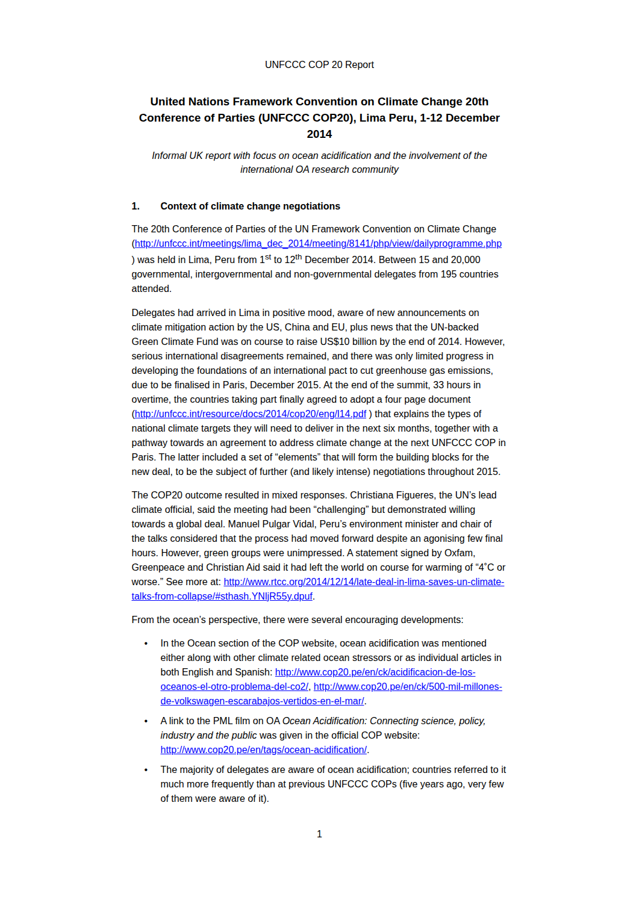UNFCCC COP 20 Report
United Nations Framework Convention on Climate Change 20th Conference of Parties (UNFCCC COP20), Lima Peru, 1-12 December 2014
Informal UK report with focus on ocean acidification and the involvement of the international OA research community
1. Context of climate change negotiations
The 20th Conference of Parties of the UN Framework Convention on Climate Change (http://unfccc.int/meetings/lima_dec_2014/meeting/8141/php/view/dailyprogramme.php ) was held in Lima, Peru from 1st to 12th December 2014. Between 15 and 20,000 governmental, intergovernmental and non-governmental delegates from 195 countries attended.
Delegates had arrived in Lima in positive mood, aware of new announcements on climate mitigation action by the US, China and EU, plus news that the UN-backed Green Climate Fund was on course to raise US$10 billion by the end of 2014. However, serious international disagreements remained, and there was only limited progress in developing the foundations of an international pact to cut greenhouse gas emissions, due to be finalised in Paris, December 2015. At the end of the summit, 33 hours in overtime, the countries taking part finally agreed to adopt a four page document (http://unfccc.int/resource/docs/2014/cop20/eng/l14.pdf ) that explains the types of national climate targets they will need to deliver in the next six months, together with a pathway towards an agreement to address climate change at the next UNFCCC COP in Paris. The latter included a set of “elements” that will form the building blocks for the new deal, to be the subject of further (and likely intense) negotiations throughout 2015.
The COP20 outcome resulted in mixed responses. Christiana Figueres, the UN’s lead climate official, said the meeting had been “challenging” but demonstrated willing towards a global deal. Manuel Pulgar Vidal, Peru’s environment minister and chair of the talks considered that the process had moved forward despite an agonising few final hours. However, green groups were unimpressed. A statement signed by Oxfam, Greenpeace and Christian Aid said it had left the world on course for warming of “4˚C or worse.” See more at: http://www.rtcc.org/2014/12/14/late-deal-in-lima-saves-un-climate-talks-from-collapse/#sthash.YNljR55y.dpuf.
From the ocean’s perspective, there were several encouraging developments:
In the Ocean section of the COP website, ocean acidification was mentioned either along with other climate related ocean stressors or as individual articles in both English and Spanish: http://www.cop20.pe/en/ck/acidificacion-de-los-oceanos-el-otro-problema-del-co2/, http://www.cop20.pe/en/ck/500-mil-millones-de-volkswagen-escarabajos-vertidos-en-el-mar/.
A link to the PML film on OA Ocean Acidification: Connecting science, policy, industry and the public was given in the official COP website: http://www.cop20.pe/en/tags/ocean-acidification/.
The majority of delegates are aware of ocean acidification; countries referred to it much more frequently than at previous UNFCCC COPs (five years ago, very few of them were aware of it).
1